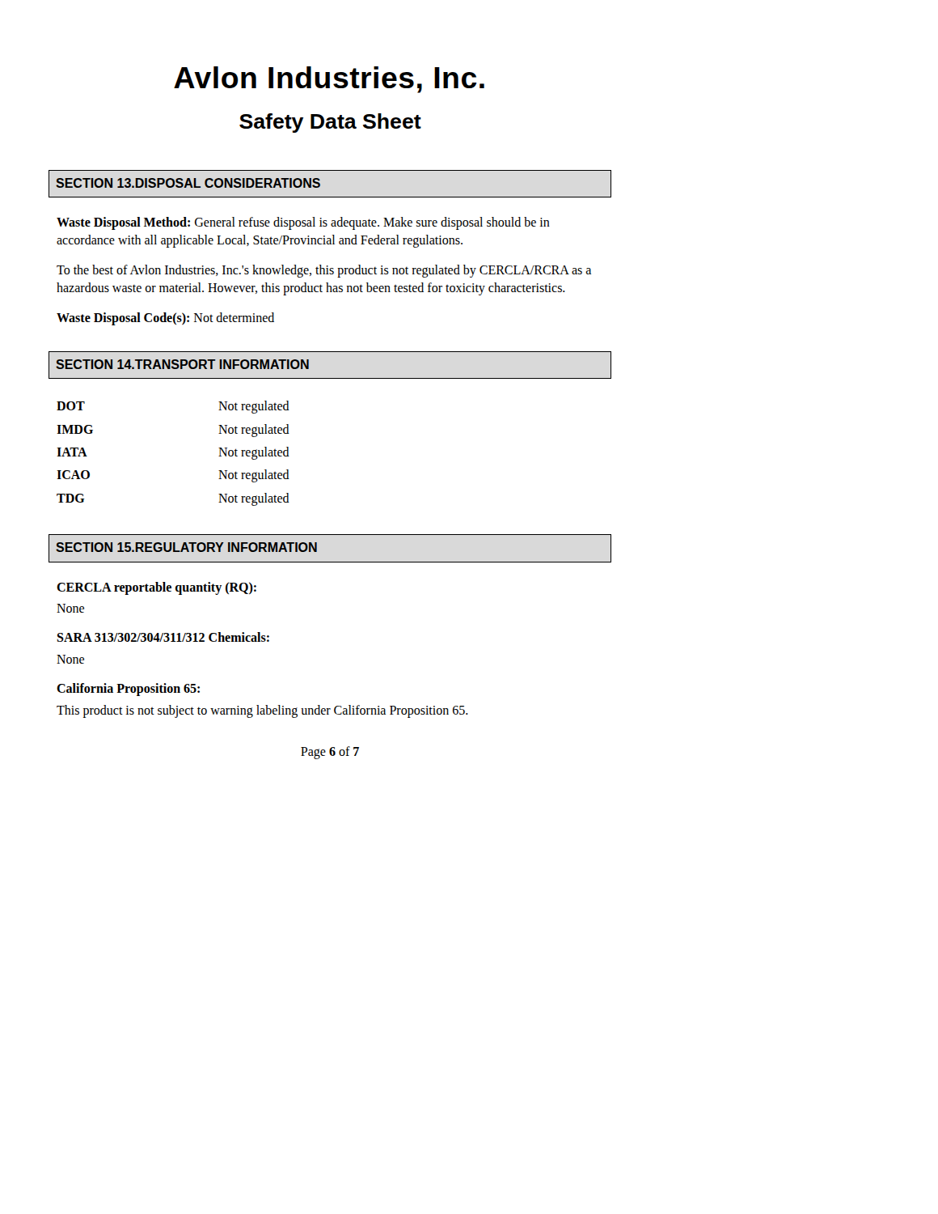Avlon Industries, Inc.
Safety Data Sheet
SECTION 13. DISPOSAL CONSIDERATIONS
Waste Disposal Method: General refuse disposal is adequate. Make sure disposal should be in accordance with all applicable Local, State/Provincial and Federal regulations.
To the best of Avlon Industries, Inc.'s knowledge, this product is not regulated by CERCLA/RCRA as a hazardous waste or material. However, this product has not been tested for toxicity characteristics.
Waste Disposal Code(s): Not determined
SECTION 14. TRANSPORT INFORMATION
| DOT | Not regulated |
| IMDG | Not regulated |
| IATA | Not regulated |
| ICAO | Not regulated |
| TDG | Not regulated |
SECTION 15. REGULATORY INFORMATION
CERCLA reportable quantity (RQ):
None
SARA 313/302/304/311/312 Chemicals:
None
California Proposition 65:
This product is not subject to warning labeling under California Proposition 65.
Page 6 of 7